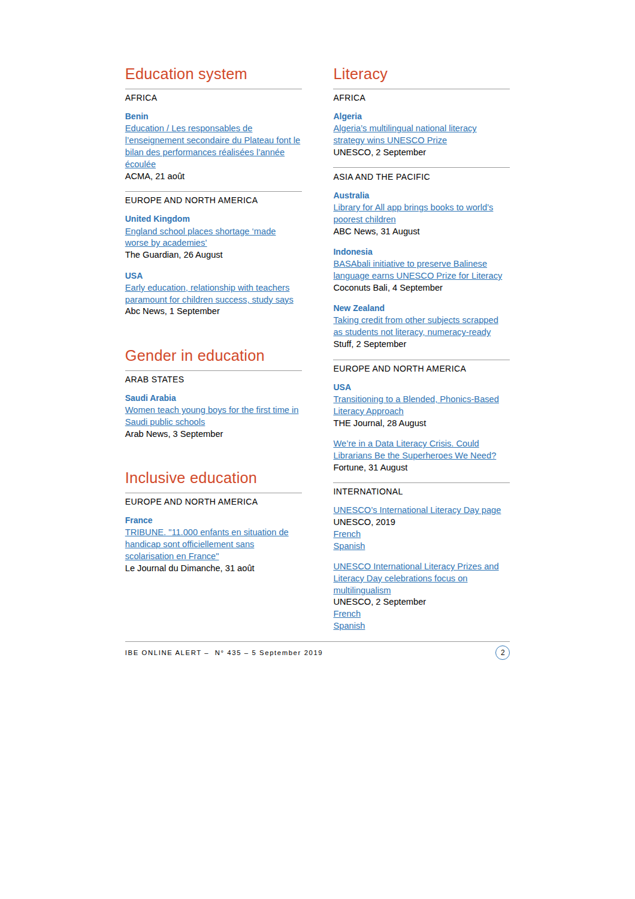Education system
AFRICA
Benin
Education / Les responsables de l’enseignement secondaire du Plateau font le bilan des performances réalisées l’année écoulée ACMA, 21 août
EUROPE AND NORTH AMERICA
United Kingdom
England school places shortage ‘made worse by academies’ The Guardian, 26 August
USA
Early education, relationship with teachers paramount for children success, study says Abc News, 1 September
Gender in education
ARAB STATES
Saudi Arabia
Women teach young boys for the first time in Saudi public schools Arab News, 3 September
Inclusive education
EUROPE AND NORTH AMERICA
France
TRIBUNE. "11.000 enfants en situation de handicap sont officiellement sans scolarisation en France" Le Journal du Dimanche, 31 août
Literacy
AFRICA
Algeria
Algeria’s multilingual national literacy strategy wins UNESCO Prize UNESCO, 2 September
ASIA AND THE PACIFIC
Australia
Library for All app brings books to world’s poorest children ABC News, 31 August
Indonesia
BASAbali initiative to preserve Balinese language earns UNESCO Prize for Literacy Coconuts Bali, 4 September
New Zealand
Taking credit from other subjects scrapped as students not literacy, numeracy-ready Stuff, 2 September
EUROPE AND NORTH AMERICA
USA
Transitioning to a Blended, Phonics-Based Literacy Approach THE Journal, 28 August
We’re in a Data Literacy Crisis. Could Librarians Be the Superheroes We Need? Fortune, 31 August
INTERNATIONAL
UNESCO’s International Literacy Day page UNESCO, 2019 French Spanish
UNESCO International Literacy Prizes and Literacy Day celebrations focus on multilingualism UNESCO, 2 September French Spanish
IBE ONLINE ALERT – N° 435 – 5 September 2019
2